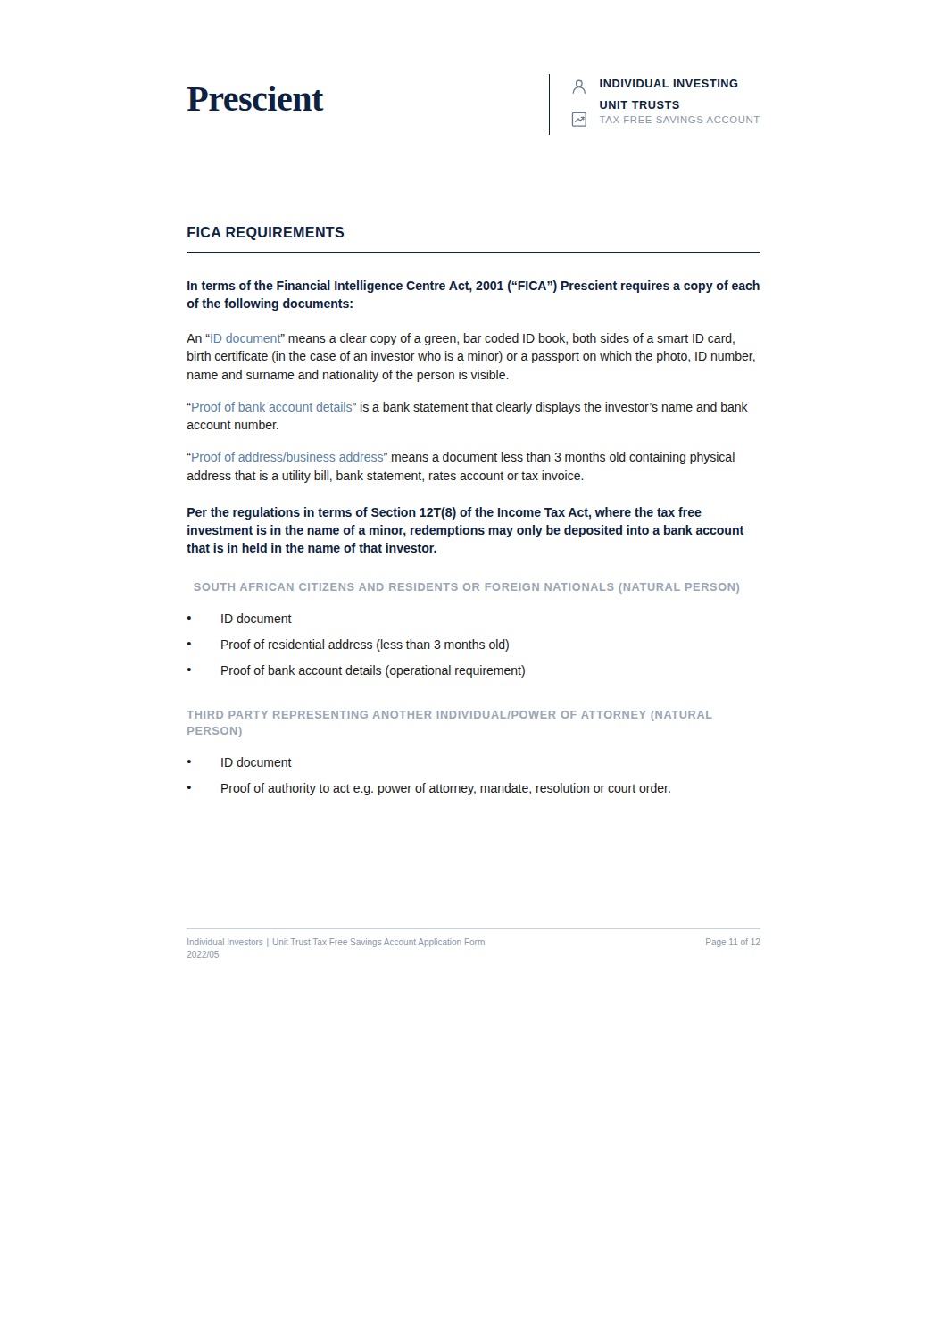Prescient
INDIVIDUAL INVESTING
UNIT TRUSTS
TAX FREE SAVINGS ACCOUNT
FICA REQUIREMENTS
In terms of the Financial Intelligence Centre Act, 2001 (“FICA”) Prescient requires a copy of each of the following documents:
An “ID document” means a clear copy of a green, bar coded ID book, both sides of a smart ID card, birth certificate (in the case of an investor who is a minor) or a passport on which the photo, ID number, name and surname and nationality of the person is visible.
“Proof of bank account details” is a bank statement that clearly displays the investor’s name and bank account number.
“Proof of address/business address” means a document less than 3 months old containing physical address that is a utility bill, bank statement, rates account or tax invoice.
Per the regulations in terms of Section 12T(8) of the Income Tax Act, where the tax free investment is in the name of a minor, redemptions may only be deposited into a bank account that is in held in the name of that investor.
SOUTH AFRICAN CITIZENS AND RESIDENTS OR FOREIGN NATIONALS (NATURAL PERSON)
ID document
Proof of residential address (less than 3 months old)
Proof of bank account details (operational requirement)
THIRD PARTY REPRESENTING ANOTHER INDIVIDUAL/POWER OF ATTORNEY (NATURAL PERSON)
ID document
Proof of authority to act e.g. power of attorney, mandate, resolution or court order.
Individual Investors|Unit Trust Tax Free Savings Account Application Form
2022/05
Page 11 of 12